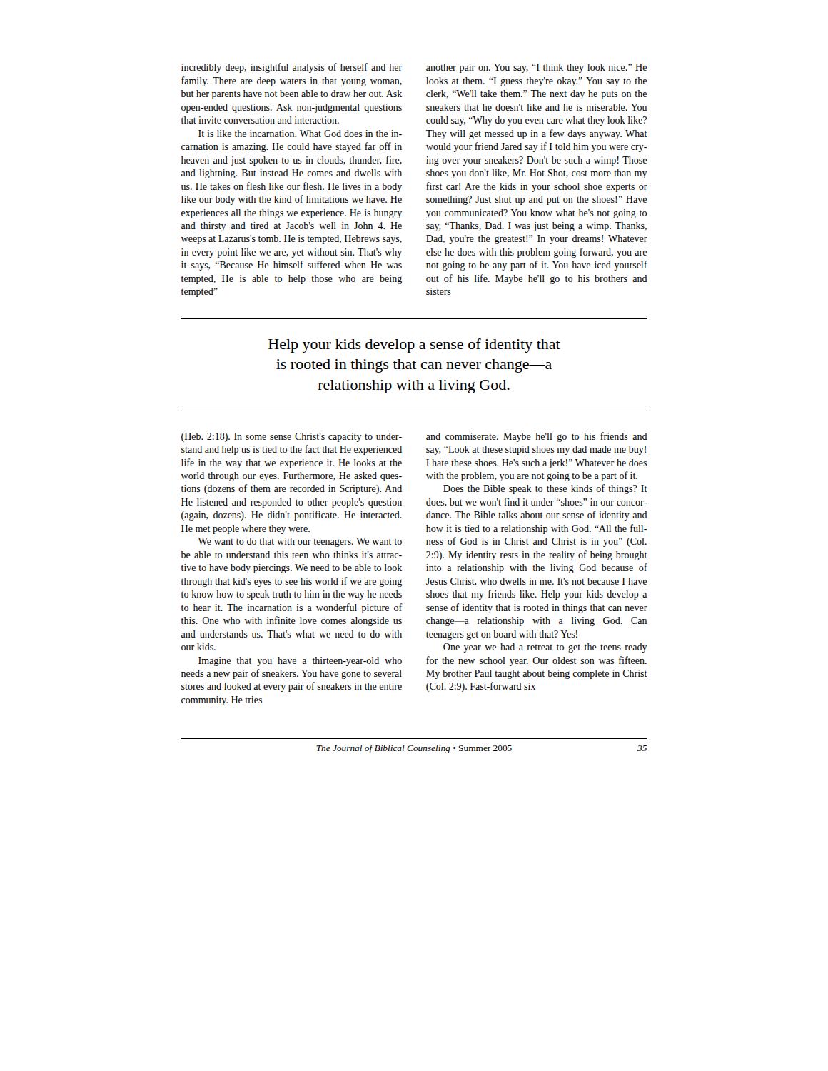incredibly deep, insightful analysis of herself and her family. There are deep waters in that young woman, but her parents have not been able to draw her out. Ask open-ended questions. Ask non-judgmental questions that invite conversation and interaction.
It is like the incarnation. What God does in the incarnation is amazing. He could have stayed far off in heaven and just spoken to us in clouds, thunder, fire, and lightning. But instead He comes and dwells with us. He takes on flesh like our flesh. He lives in a body like our body with the kind of limitations we have. He experiences all the things we experience. He is hungry and thirsty and tired at Jacob's well in John 4. He weeps at Lazarus's tomb. He is tempted, Hebrews says, in every point like we are, yet without sin. That's why it says, “Because He himself suffered when He was tempted, He is able to help those who are being tempted”
another pair on. You say, “I think they look nice.” He looks at them. “I guess they're okay.” You say to the clerk, “We'll take them.” The next day he puts on the sneakers that he doesn't like and he is miserable. You could say, “Why do you even care what they look like? They will get messed up in a few days anyway. What would your friend Jared say if I told him you were crying over your sneakers? Don't be such a wimp! Those shoes you don't like, Mr. Hot Shot, cost more than my first car! Are the kids in your school shoe experts or something? Just shut up and put on the shoes!” Have you communicated? You know what he's not going to say, “Thanks, Dad. I was just being a wimp. Thanks, Dad, you're the greatest!” In your dreams! Whatever else he does with this problem going forward, you are not going to be any part of it. You have iced yourself out of his life. Maybe he'll go to his brothers and sisters
Help your kids develop a sense of identity that
is rooted in things that can never change—a
relationship with a living God.
(Heb. 2:18). In some sense Christ's capacity to understand and help us is tied to the fact that He experienced life in the way that we experience it. He looks at the world through our eyes. Furthermore, He asked questions (dozens of them are recorded in Scripture). And He listened and responded to other people's question (again, dozens). He didn't pontificate. He interacted. He met people where they were.
We want to do that with our teenagers. We want to be able to understand this teen who thinks it's attractive to have body piercings. We need to be able to look through that kid's eyes to see his world if we are going to know how to speak truth to him in the way he needs to hear it. The incarnation is a wonderful picture of this. One who with infinite love comes alongside us and understands us. That's what we need to do with our kids.
Imagine that you have a thirteen-year-old who needs a new pair of sneakers. You have gone to several stores and looked at every pair of sneakers in the entire community. He tries
and commiserate. Maybe he'll go to his friends and say, “Look at these stupid shoes my dad made me buy! I hate these shoes. He's such a jerk!” Whatever he does with the problem, you are not going to be a part of it.
Does the Bible speak to these kinds of things? It does, but we won't find it under “shoes” in our concordance. The Bible talks about our sense of identity and how it is tied to a relationship with God. “All the fullness of God is in Christ and Christ is in you” (Col. 2:9). My identity rests in the reality of being brought into a relationship with the living God because of Jesus Christ, who dwells in me. It's not because I have shoes that my friends like. Help your kids develop a sense of identity that is rooted in things that can never change—a relationship with a living God. Can teenagers get on board with that? Yes!
One year we had a retreat to get the teens ready for the new school year. Our oldest son was fifteen. My brother Paul taught about being complete in Christ (Col. 2:9). Fast-forward six
The Journal of Biblical Counseling • Summer 2005 35